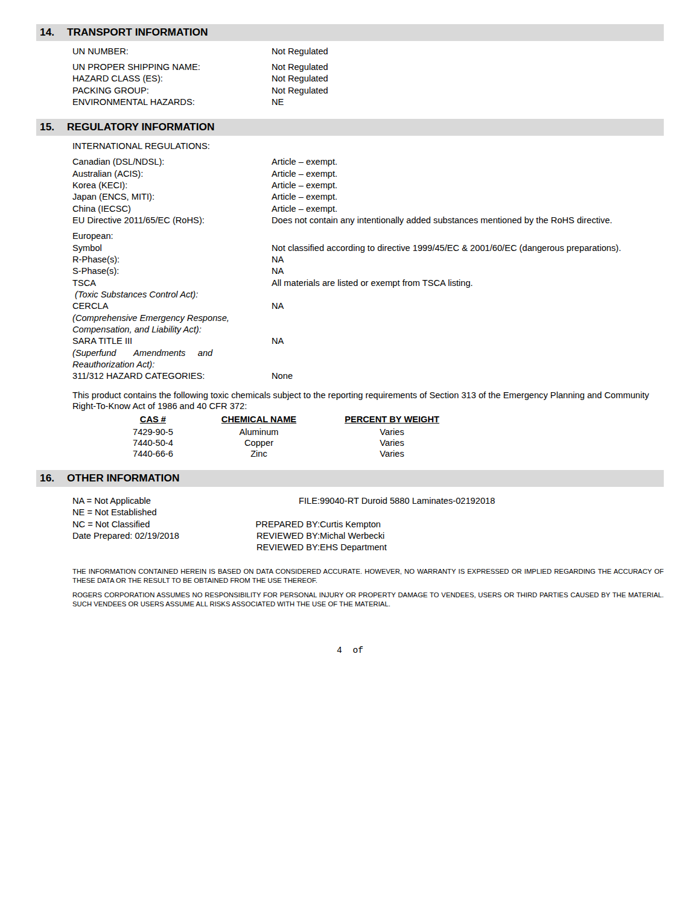14. TRANSPORT INFORMATION
| UN NUMBER: | Not Regulated |
| UN PROPER SHIPPING NAME: | Not Regulated |
| HAZARD CLASS (ES): | Not Regulated |
| PACKING GROUP: | Not Regulated |
| ENVIRONMENTAL HAZARDS: | NE |
15. REGULATORY INFORMATION
| INTERNATIONAL REGULATIONS: |
| Canadian (DSL/NDSL): | Article – exempt. |
| Australian (ACIS): | Article – exempt. |
| Korea (KECI): | Article – exempt. |
| Japan (ENCS, MITI): | Article – exempt. |
| China (IECSC) | Article – exempt. |
| EU Directive 2011/65/EC (RoHS): | Does not contain any intentionally added substances mentioned by the RoHS directive. |
| European: | |
| Symbol | Not classified according to directive 1999/45/EC & 2001/60/EC (dangerous preparations). |
| R-Phase(s): | NA |
| S-Phase(s): | NA |
| TSCA | All materials are listed or exempt from TSCA listing. |
| (Toxic Substances Control Act): | |
| CERCLA | NA |
| (Comprehensive Emergency Response, | |
| Compensation, and Liability Act): | |
| SARA TITLE III | NA |
| (Superfund Amendments and | |
| Reauthorization Act): | |
| 311/312 HAZARD CATEGORIES: | None |
This product contains the following toxic chemicals subject to the reporting requirements of Section 313 of the Emergency Planning and Community Right-To-Know Act of 1986 and 40 CFR 372:
| CAS # | CHEMICAL NAME | PERCENT BY WEIGHT |
| --- | --- | --- |
| 7429-90-5 | Aluminum | Varies |
| 7440-50-4 | Copper | Varies |
| 7440-66-6 | Zinc | Varies |
16. OTHER INFORMATION
| NA = Not Applicable | FILE: | 99040-RT Duroid 5880 Laminates-02192018 |
| NE = Not Established | | |
| NC = Not Classified | PREPARED BY: | Curtis Kempton |
| Date Prepared: 02/19/2018 | REVIEWED BY: | Michal Werbecki |
| | REVIEWED BY: | EHS Department |
THE INFORMATION CONTAINED HEREIN IS BASED ON DATA CONSIDERED ACCURATE. HOWEVER, NO WARRANTY IS EXPRESSED OR IMPLIED REGARDING THE ACCURACY OF THESE DATA OR THE RESULT TO BE OBTAINED FROM THE USE THEREOF.
ROGERS CORPORATION ASSUMES NO RESPONSIBILITY FOR PERSONAL INJURY OR PROPERTY DAMAGE TO VENDEES, USERS OR THIRD PARTIES CAUSED BY THE MATERIAL. SUCH VENDEES OR USERS ASSUME ALL RISKS ASSOCIATED WITH THE USE OF THE MATERIAL.
4 of